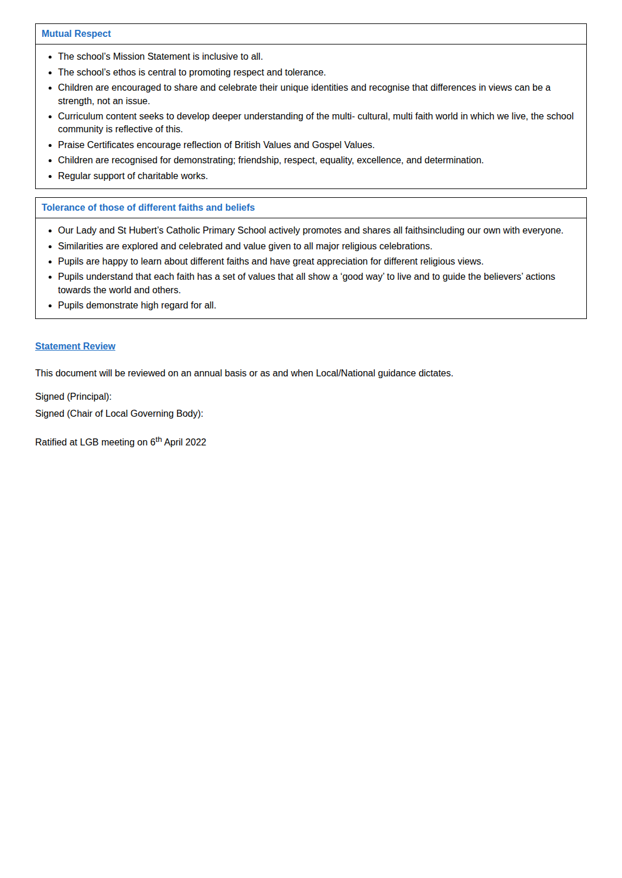| Mutual Respect |
| The school’s Mission Statement is inclusive to all. The school’s ethos is central to promoting respect and tolerance. Children are encouraged to share and celebrate their unique identities and recognise that differences in views can be a strength, not an issue. Curriculum content seeks to develop deeper understanding of the multi- cultural, multi faith world in which we live, the school community is reflective of this. Praise Certificates encourage reflection of British Values and Gospel Values. Children are recognised for demonstrating; friendship, respect, equality, excellence, and determination. Regular support of charitable works. |
| Tolerance of those of different faiths and beliefs |
| Our Lady and St Hubert’s Catholic Primary School actively promotes and shares all faithsincluding our own with everyone. Similarities are explored and celebrated and value given to all major religious celebrations. Pupils are happy to learn about different faiths and have great appreciation for different religious views. Pupils understand that each faith has a set of values that all show a ‘good way’ to live and to guide the believers’ actions towards the world and others. Pupils demonstrate high regard for all. |
Statement Review
This document will be reviewed on an annual basis or as and when Local/National guidance dictates.
Signed (Principal):
Signed (Chair of Local Governing Body):
Ratified at LGB meeting on 6th April 2022